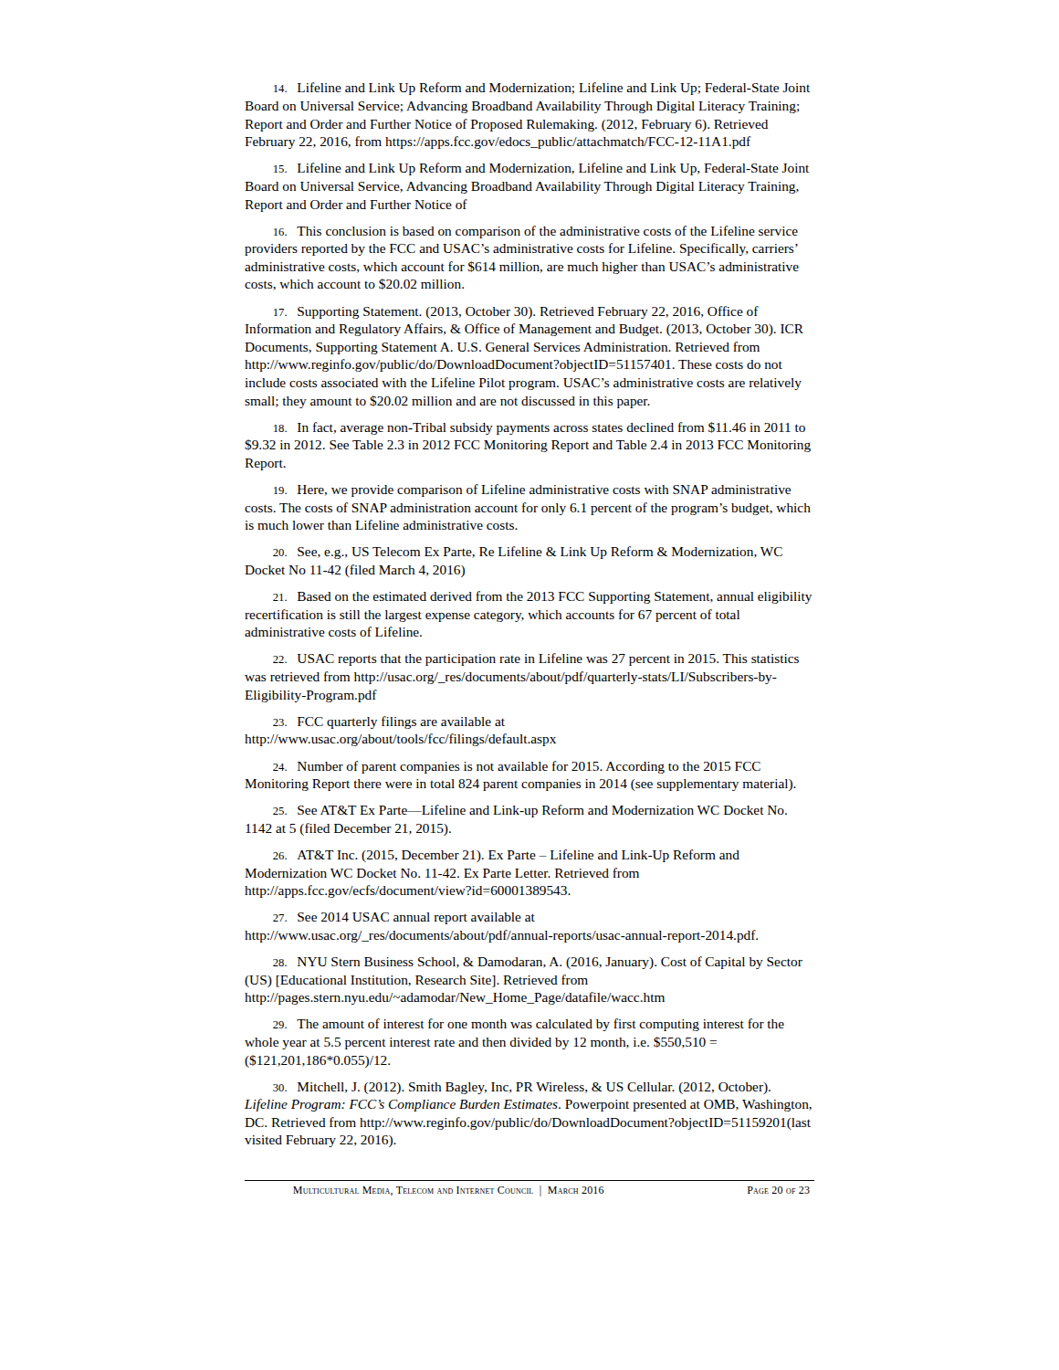Lifeline and Link Up Reform and Modernization; Lifeline and Link Up; Federal-State Joint Board on Universal Service; Advancing Broadband Availability Through Digital Literacy Training; Report and Order and Further Notice of Proposed Rulemaking. (2012, February 6). Retrieved February 22, 2016, from https://apps.fcc.gov/edocs_public/attachmatch/FCC-12-11A1.pdf
Lifeline and Link Up Reform and Modernization, Lifeline and Link Up, Federal-State Joint Board on Universal Service, Advancing Broadband Availability Through Digital Literacy Training, Report and Order and Further Notice of
This conclusion is based on comparison of the administrative costs of the Lifeline service providers reported by the FCC and USAC’s administrative costs for Lifeline. Specifically, carriers’ administrative costs, which account for $614 million, are much higher than USAC’s administrative costs, which account to $20.02 million.
Supporting Statement. (2013, October 30). Retrieved February 22, 2016, Office of Information and Regulatory Affairs, & Office of Management and Budget. (2013, October 30). ICR Documents, Supporting Statement A. U.S. General Services Administration. Retrieved from http://www.reginfo.gov/public/do/DownloadDocument?objectID=51157401. These costs do not include costs associated with the Lifeline Pilot program. USAC’s administrative costs are relatively small; they amount to $20.02 million and are not discussed in this paper.
In fact, average non-Tribal subsidy payments across states declined from $11.46 in 2011 to $9.32 in 2012. See Table 2.3 in 2012 FCC Monitoring Report and Table 2.4 in 2013 FCC Monitoring Report.
Here, we provide comparison of Lifeline administrative costs with SNAP administrative costs. The costs of SNAP administration account for only 6.1 percent of the program’s budget, which is much lower than Lifeline administrative costs.
See, e.g., US Telecom Ex Parte, Re Lifeline & Link Up Reform & Modernization, WC Docket No 11-42 (filed March 4, 2016)
Based on the estimated derived from the 2013 FCC Supporting Statement, annual eligibility recertification is still the largest expense category, which accounts for 67 percent of total administrative costs of Lifeline.
USAC reports that the participation rate in Lifeline was 27 percent in 2015. This statistics was retrieved from http://usac.org/_res/documents/about/pdf/quarterly-stats/LI/Subscribers-by-Eligibility-Program.pdf
FCC quarterly filings are available at http://www.usac.org/about/tools/fcc/filings/default.aspx
Number of parent companies is not available for 2015. According to the 2015 FCC Monitoring Report there were in total 824 parent companies in 2014 (see supplementary material).
See AT&T Ex Parte—Lifeline and Link-up Reform and Modernization WC Docket No. 1142 at 5 (filed December 21, 2015).
AT&T Inc. (2015, December 21). Ex Parte – Lifeline and Link-Up Reform and Modernization WC Docket No. 11-42. Ex Parte Letter. Retrieved from http://apps.fcc.gov/ecfs/document/view?id=60001389543.
See 2014 USAC annual report available at http://www.usac.org/_res/documents/about/pdf/annual-reports/usac-annual-report-2014.pdf.
NYU Stern Business School, & Damodaran, A. (2016, January). Cost of Capital by Sector (US) [Educational Institution, Research Site]. Retrieved from http://pages.stern.nyu.edu/~adamodar/New_Home_Page/datafile/wacc.htm
The amount of interest for one month was calculated by first computing interest for the whole year at 5.5 percent interest rate and then divided by 12 month, i.e. $550,510 = ($121,201,186*0.055)/12.
Mitchell, J. (2012). Smith Bagley, Inc, PR Wireless, & US Cellular. (2012, October). Lifeline Program: FCC’s Compliance Burden Estimates. Powerpoint presented at OMB, Washington, DC. Retrieved from http://www.reginfo.gov/public/do/DownloadDocument?objectID=51159201(last visited February 22, 2016).
Multicultural Media, Telecom and Internet Council | March 2016 Page 20 of 23